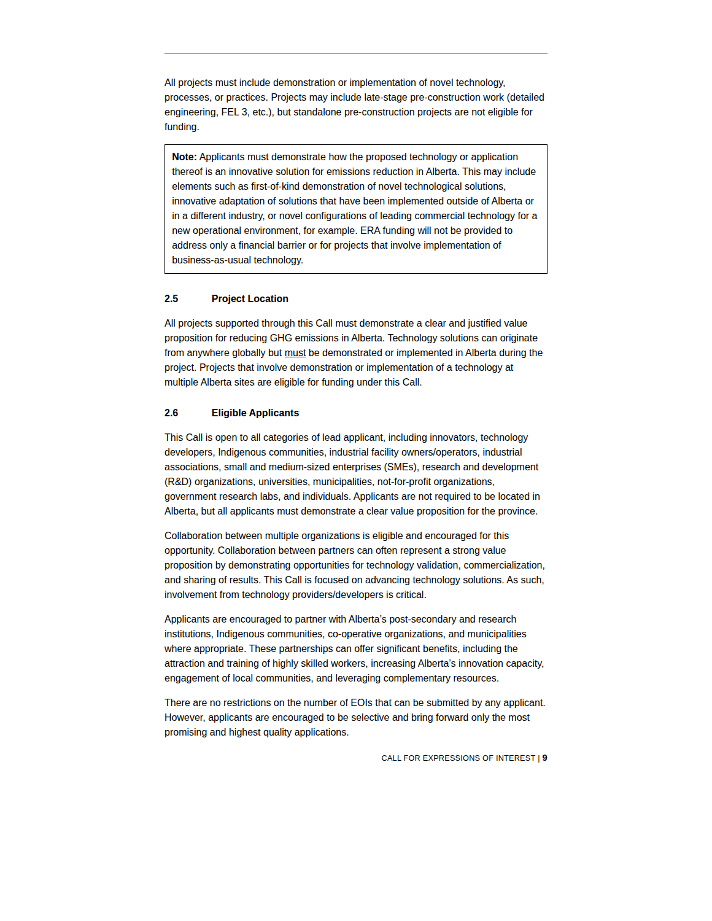All projects must include demonstration or implementation of novel technology, processes, or practices. Projects may include late-stage pre-construction work (detailed engineering, FEL 3, etc.), but standalone pre-construction projects are not eligible for funding.
Note: Applicants must demonstrate how the proposed technology or application thereof is an innovative solution for emissions reduction in Alberta. This may include elements such as first-of-kind demonstration of novel technological solutions, innovative adaptation of solutions that have been implemented outside of Alberta or in a different industry, or novel configurations of leading commercial technology for a new operational environment, for example. ERA funding will not be provided to address only a financial barrier or for projects that involve implementation of business-as-usual technology.
2.5 Project Location
All projects supported through this Call must demonstrate a clear and justified value proposition for reducing GHG emissions in Alberta. Technology solutions can originate from anywhere globally but must be demonstrated or implemented in Alberta during the project. Projects that involve demonstration or implementation of a technology at multiple Alberta sites are eligible for funding under this Call.
2.6 Eligible Applicants
This Call is open to all categories of lead applicant, including innovators, technology developers, Indigenous communities, industrial facility owners/operators, industrial associations, small and medium-sized enterprises (SMEs), research and development (R&D) organizations, universities, municipalities, not-for-profit organizations, government research labs, and individuals. Applicants are not required to be located in Alberta, but all applicants must demonstrate a clear value proposition for the province.
Collaboration between multiple organizations is eligible and encouraged for this opportunity. Collaboration between partners can often represent a strong value proposition by demonstrating opportunities for technology validation, commercialization, and sharing of results. This Call is focused on advancing technology solutions. As such, involvement from technology providers/developers is critical.
Applicants are encouraged to partner with Alberta’s post-secondary and research institutions, Indigenous communities, co-operative organizations, and municipalities where appropriate. These partnerships can offer significant benefits, including the attraction and training of highly skilled workers, increasing Alberta’s innovation capacity, engagement of local communities, and leveraging complementary resources.
There are no restrictions on the number of EOIs that can be submitted by any applicant. However, applicants are encouraged to be selective and bring forward only the most promising and highest quality applications.
CALL FOR EXPRESSIONS OF INTEREST | 9